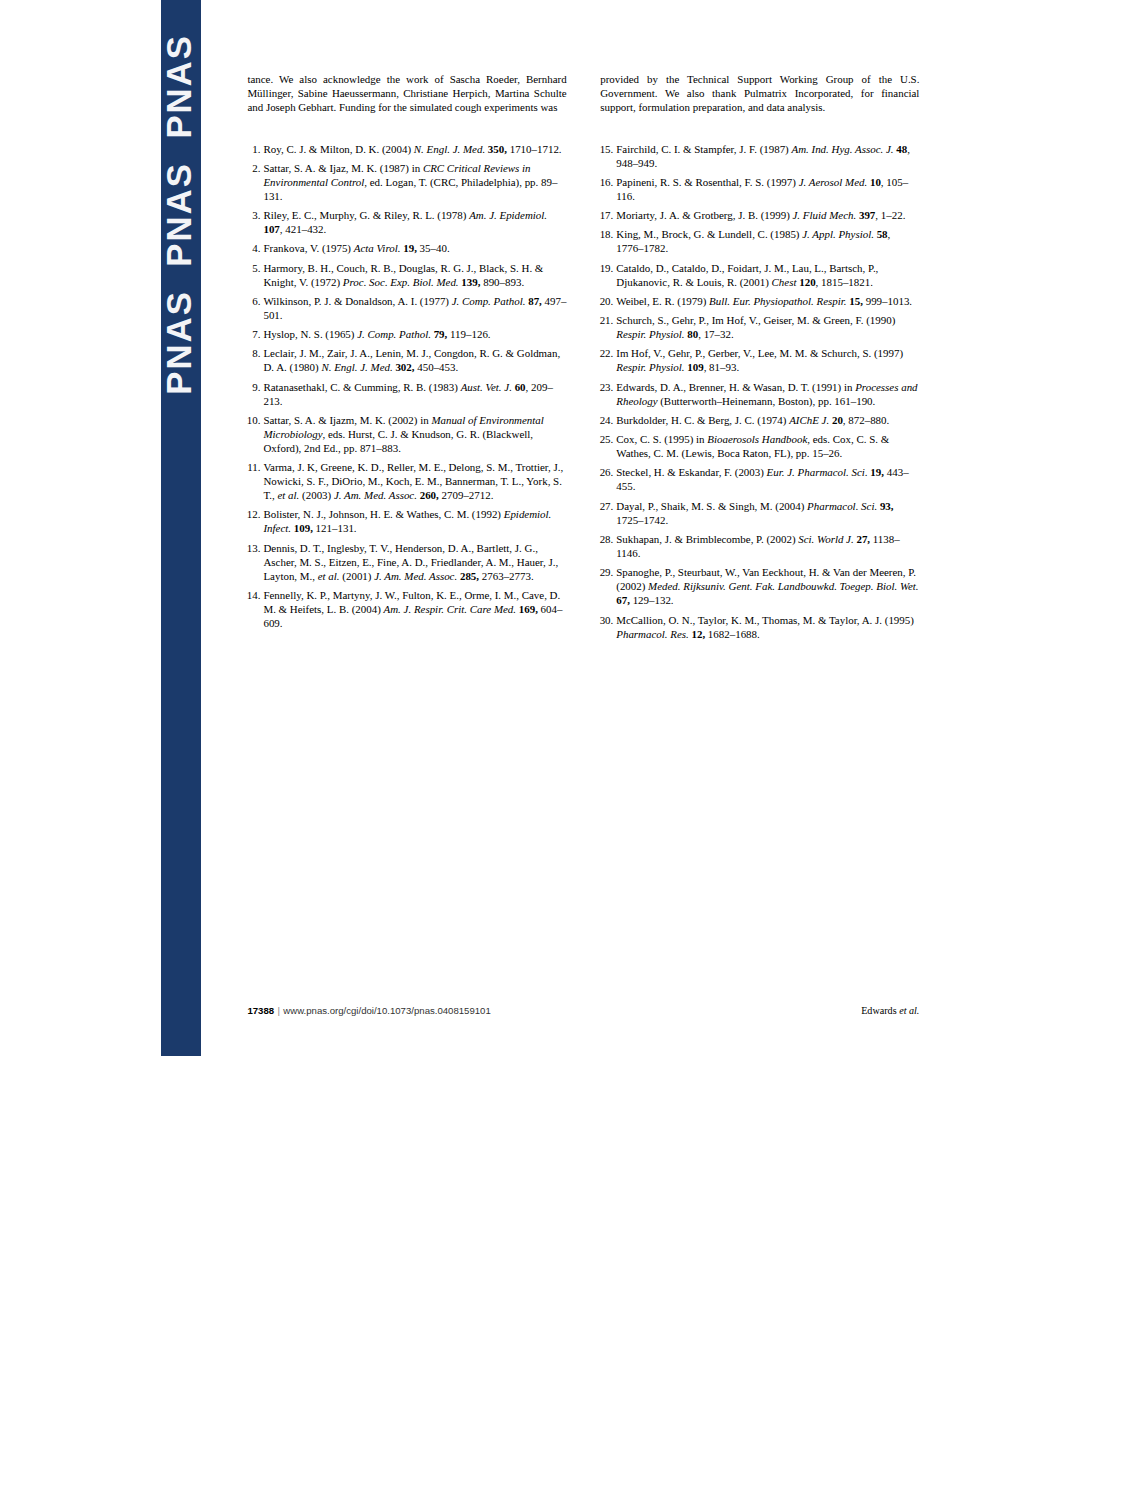PNAS PNAS PNAS
tance. We also acknowledge the work of Sascha Roeder, Bernhard Müllinger, Sabine Haeussermann, Christiane Herpich, Martina Schulte and Joseph Gebhart. Funding for the simulated cough experiments was
Roy, C. J. & Milton, D. K. (2004) N. Engl. J. Med. 350, 1710–1712.
Sattar, S. A. & Ijaz, M. K. (1987) in CRC Critical Reviews in Environmental Control, ed. Logan, T. (CRC, Philadelphia), pp. 89–131.
Riley, E. C., Murphy, G. & Riley, R. L. (1978) Am. J. Epidemiol. 107, 421–432.
Frankova, V. (1975) Acta Virol. 19, 35–40.
Harmory, B. H., Couch, R. B., Douglas, R. G. J., Black, S. H. & Knight, V. (1972) Proc. Soc. Exp. Biol. Med. 139, 890–893.
Wilkinson, P. J. & Donaldson, A. I. (1977) J. Comp. Pathol. 87, 497–501.
Hyslop, N. S. (1965) J. Comp. Pathol. 79, 119–126.
Leclair, J. M., Zair, J. A., Lenin, M. J., Congdon, R. G. & Goldman, D. A. (1980) N. Engl. J. Med. 302, 450–453.
Ratanasethakl, C. & Cumming, R. B. (1983) Aust. Vet. J. 60, 209–213.
Sattar, S. A. & Ijazm, M. K. (2002) in Manual of Environmental Microbiology, eds. Hurst, C. J. & Knudson, G. R. (Blackwell, Oxford), 2nd Ed., pp. 871–883.
Varma, J. K, Greene, K. D., Reller, M. E., Delong, S. M., Trottier, J., Nowicki, S. F., DiOrio, M., Koch, E. M., Bannerman, T. L., York, S. T., et al. (2003) J. Am. Med. Assoc. 260, 2709–2712.
Bolister, N. J., Johnson, H. E. & Wathes, C. M. (1992) Epidemiol. Infect. 109, 121–131.
Dennis, D. T., Inglesby, T. V., Henderson, D. A., Bartlett, J. G., Ascher, M. S., Eitzen, E., Fine, A. D., Friedlander, A. M., Hauer, J., Layton, M., et al. (2001) J. Am. Med. Assoc. 285, 2763–2773.
Fennelly, K. P., Martyny, J. W., Fulton, K. E., Orme, I. M., Cave, D. M. & Heifets, L. B. (2004) Am. J. Respir. Crit. Care Med. 169, 604–609.
provided by the Technical Support Working Group of the U.S. Government. We also thank Pulmatrix Incorporated, for financial support, formulation preparation, and data analysis.
Fairchild, C. I. & Stampfer, J. F. (1987) Am. Ind. Hyg. Assoc. J. 48, 948–949.
Papineni, R. S. & Rosenthal, F. S. (1997) J. Aerosol Med. 10, 105–116.
Moriarty, J. A. & Grotberg, J. B. (1999) J. Fluid Mech. 397, 1–22.
King, M., Brock, G. & Lundell, C. (1985) J. Appl. Physiol. 58, 1776–1782.
Cataldo, D., Cataldo, D., Foidart, J. M., Lau, L., Bartsch, P., Djukanovic, R. & Louis, R. (2001) Chest 120, 1815–1821.
Weibel, E. R. (1979) Bull. Eur. Physiopathol. Respir. 15, 999–1013.
Schurch, S., Gehr, P., Im Hof, V., Geiser, M. & Green, F. (1990) Respir. Physiol. 80, 17–32.
Im Hof, V., Gehr, P., Gerber, V., Lee, M. M. & Schurch, S. (1997) Respir. Physiol. 109, 81–93.
Edwards, D. A., Brenner, H. & Wasan, D. T. (1991) in Processes and Rheology (Butterworth–Heinemann, Boston), pp. 161–190.
Burkdolder, H. C. & Berg, J. C. (1974) AIChE J. 20, 872–880.
Cox, C. S. (1995) in Bioaerosols Handbook, eds. Cox, C. S. & Wathes, C. M. (Lewis, Boca Raton, FL), pp. 15–26.
Steckel, H. & Eskandar, F. (2003) Eur. J. Pharmacol. Sci. 19, 443–455.
Dayal, P., Shaik, M. S. & Singh, M. (2004) Pharmacol. Sci. 93, 1725–1742.
Sukhapan, J. & Brimblecombe, P. (2002) Sci. World J. 27, 1138–1146.
Spanoghe, P., Steurbaut, W., Van Eeckhout, H. & Van der Meeren, P. (2002) Meded. Rijksuniv. Gent. Fak. Landbouwkd. Toegep. Biol. Wet. 67, 129–132.
McCallion, O. N., Taylor, K. M., Thomas, M. & Taylor, A. J. (1995) Pharmacol. Res. 12, 1682–1688.
17388|www.pnas.org/cgi/doi/10.1073/pnas.0408159101
Edwards et al.